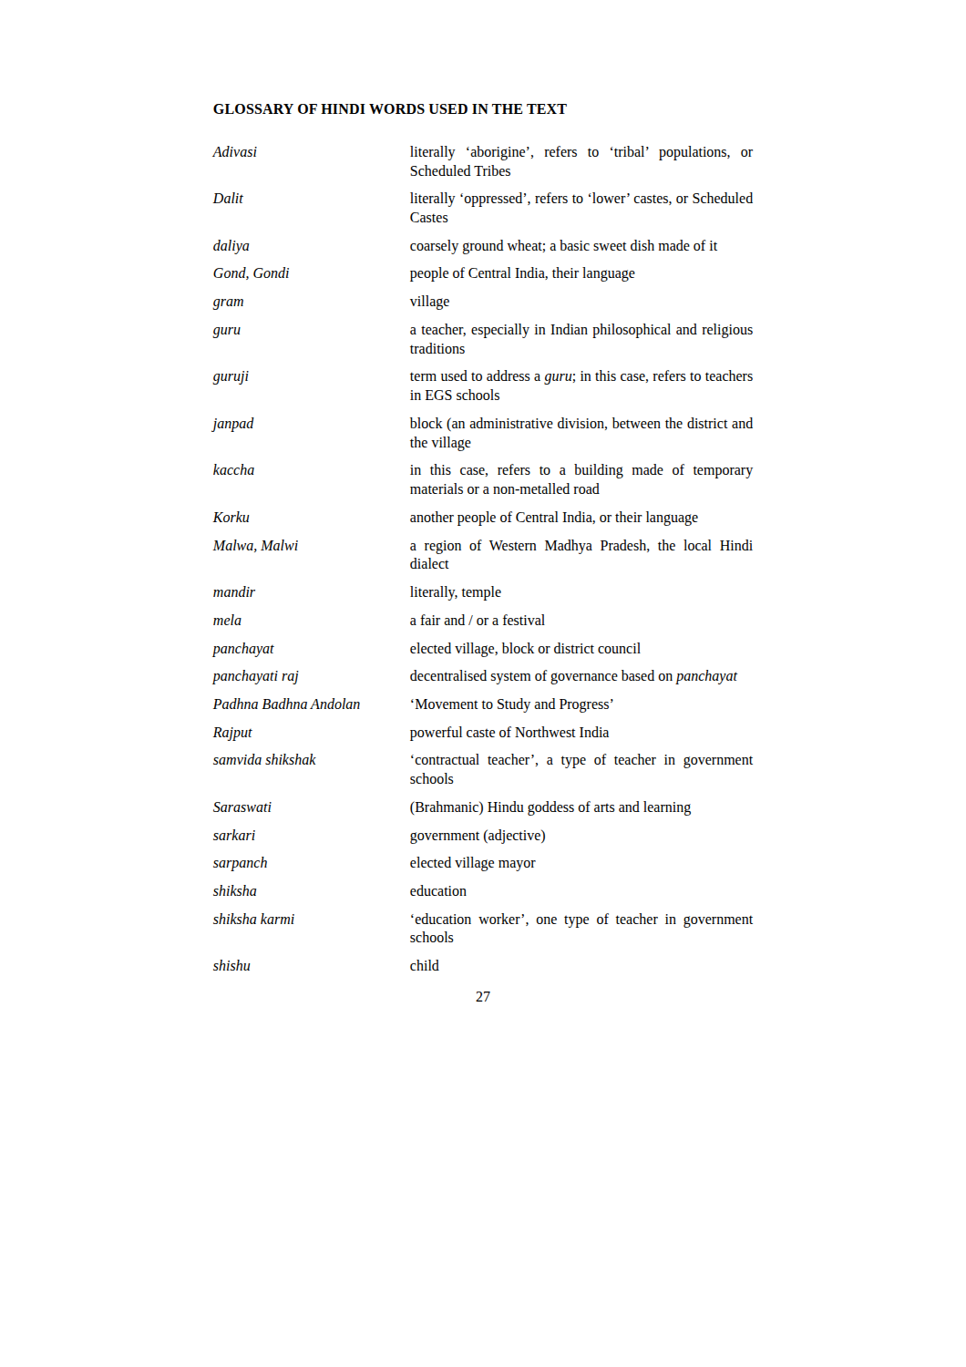GLOSSARY OF HINDI WORDS USED IN THE TEXT
| Adivasi | literally ‘aborigine’, refers to ‘tribal’ populations, or Scheduled Tribes |
| Dalit | literally ‘oppressed’, refers to ‘lower’ castes, or Scheduled Castes |
| daliya | coarsely ground wheat; a basic sweet dish made of it |
| Gond, Gondi | people of Central India, their language |
| gram | village |
| guru | a teacher, especially in Indian philosophical and religious traditions |
| guruji | term used to address a guru ; in this case, refers to teachers in EGS schools |
| janpad | block (an administrative division, between the district and the village |
| kaccha | in this case, refers to a building made of temporary materials or a non-metalled road |
| Korku | another people of Central India, or their language |
| Malwa, Malwi | a region of Western Madhya Pradesh, the local Hindi dialect |
| mandir | literally, temple |
| mela | a fair and / or a festival |
| panchayat | elected village, block or district council |
| panchayati raj | decentralised system of governance based on panchayat |
| Padhna Badhna Andolan | ‘Movement to Study and Progress’ |
| Rajput | powerful caste of Northwest India |
| samvida shikshak | ‘contractual teacher’, a type of teacher in government schools |
| Saraswati | (Brahmanic) Hindu goddess of arts and learning |
| sarkari | government (adjective) |
| sarpanch | elected village mayor |
| shiksha | education |
| shiksha karmi | ‘education worker’, one type of teacher in government schools |
| shishu | child |
27